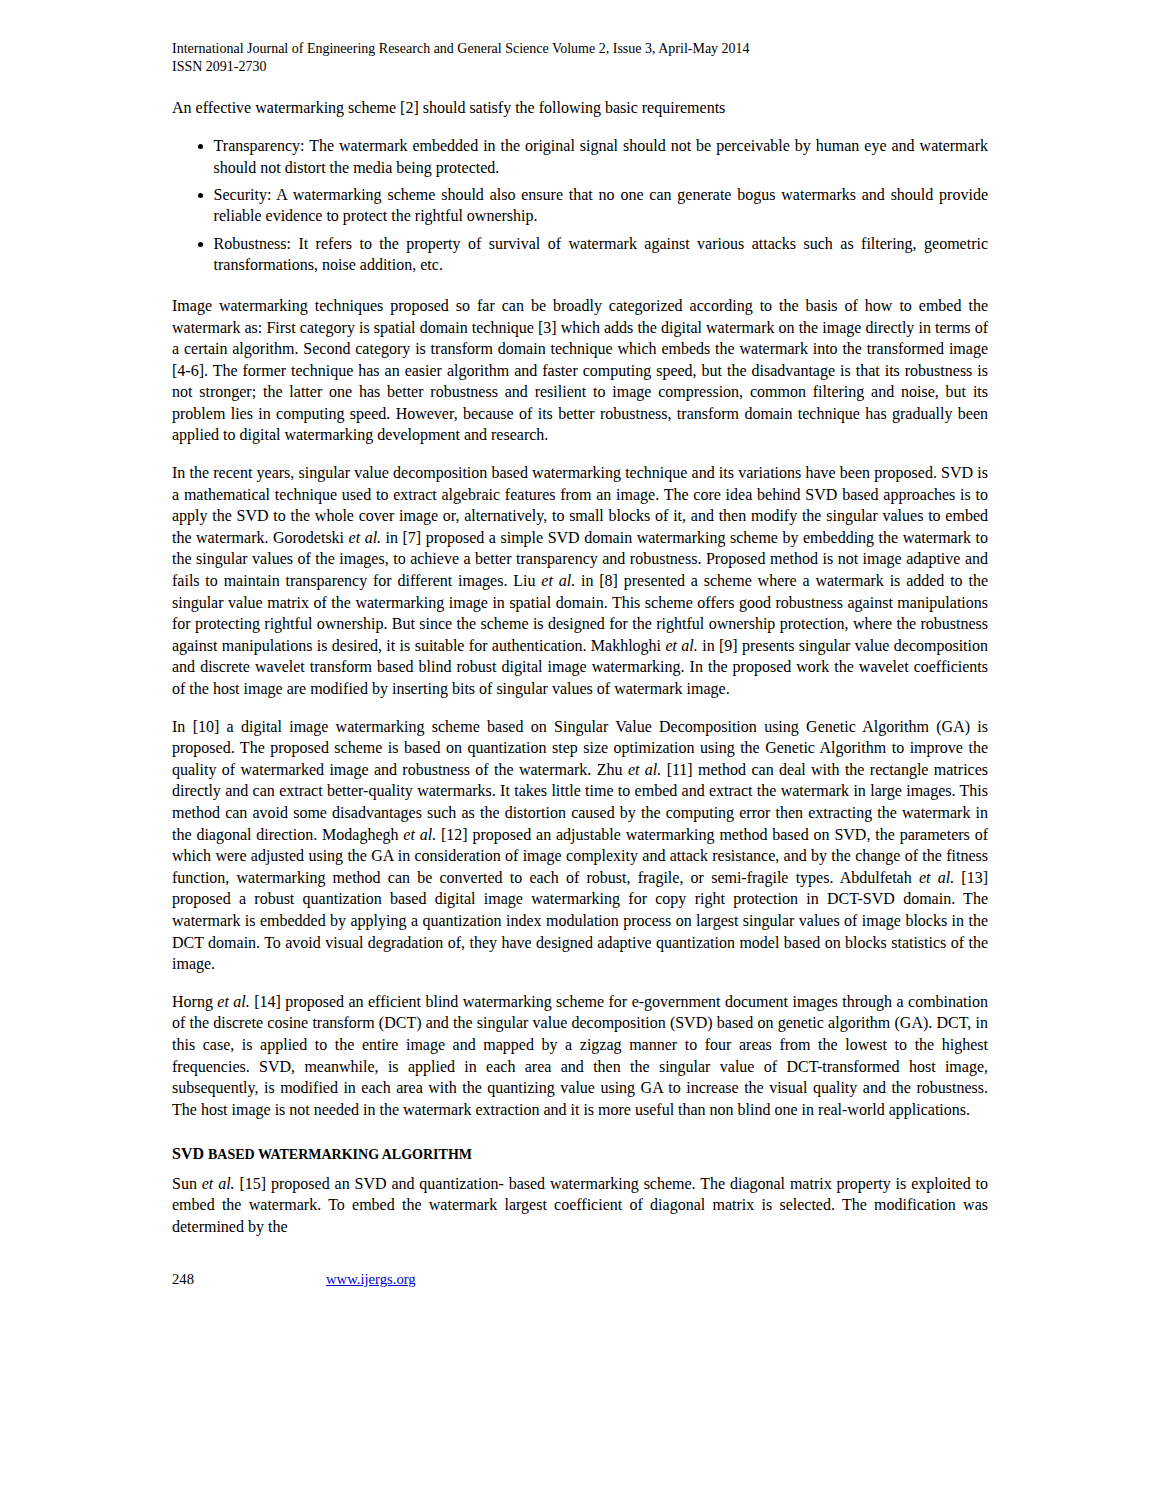International Journal of Engineering Research and General Science Volume 2, Issue 3, April-May 2014
ISSN 2091-2730
An effective watermarking scheme [2] should satisfy the following basic requirements
Transparency: The watermark embedded in the original signal should not be perceivable by human eye and watermark should not distort the media being protected.
Security: A watermarking scheme should also ensure that no one can generate bogus watermarks and should provide reliable evidence to protect the rightful ownership.
Robustness: It refers to the property of survival of watermark against various attacks such as filtering, geometric transformations, noise addition, etc.
Image watermarking techniques proposed so far can be broadly categorized according to the basis of how to embed the watermark as: First category is spatial domain technique [3] which adds the digital watermark on the image directly in terms of a certain algorithm. Second category is transform domain technique which embeds the watermark into the transformed image [4-6]. The former technique has an easier algorithm and faster computing speed, but the disadvantage is that its robustness is not stronger; the latter one has better robustness and resilient to image compression, common filtering and noise, but its problem lies in computing speed. However, because of its better robustness, transform domain technique has gradually been applied to digital watermarking development and research.
In the recent years, singular value decomposition based watermarking technique and its variations have been proposed. SVD is a mathematical technique used to extract algebraic features from an image. The core idea behind SVD based approaches is to apply the SVD to the whole cover image or, alternatively, to small blocks of it, and then modify the singular values to embed the watermark. Gorodetski et al. in [7] proposed a simple SVD domain watermarking scheme by embedding the watermark to the singular values of the images, to achieve a better transparency and robustness. Proposed method is not image adaptive and fails to maintain transparency for different images. Liu et al. in [8] presented a scheme where a watermark is added to the singular value matrix of the watermarking image in spatial domain. This scheme offers good robustness against manipulations for protecting rightful ownership. But since the scheme is designed for the rightful ownership protection, where the robustness against manipulations is desired, it is suitable for authentication. Makhloghi et al. in [9] presents singular value decomposition and discrete wavelet transform based blind robust digital image watermarking. In the proposed work the wavelet coefficients of the host image are modified by inserting bits of singular values of watermark image.
In [10] a digital image watermarking scheme based on Singular Value Decomposition using Genetic Algorithm (GA) is proposed. The proposed scheme is based on quantization step size optimization using the Genetic Algorithm to improve the quality of watermarked image and robustness of the watermark. Zhu et al. [11] method can deal with the rectangle matrices directly and can extract better-quality watermarks. It takes little time to embed and extract the watermark in large images. This method can avoid some disadvantages such as the distortion caused by the computing error then extracting the watermark in the diagonal direction. Modaghegh et al. [12] proposed an adjustable watermarking method based on SVD, the parameters of which were adjusted using the GA in consideration of image complexity and attack resistance, and by the change of the fitness function, watermarking method can be converted to each of robust, fragile, or semi-fragile types. Abdulfetah et al. [13] proposed a robust quantization based digital image watermarking for copy right protection in DCT-SVD domain. The watermark is embedded by applying a quantization index modulation process on largest singular values of image blocks in the DCT domain. To avoid visual degradation of, they have designed adaptive quantization model based on blocks statistics of the image.
Horng et al. [14] proposed an efficient blind watermarking scheme for e-government document images through a combination of the discrete cosine transform (DCT) and the singular value decomposition (SVD) based on genetic algorithm (GA). DCT, in this case, is applied to the entire image and mapped by a zigzag manner to four areas from the lowest to the highest frequencies. SVD, meanwhile, is applied in each area and then the singular value of DCT-transformed host image, subsequently, is modified in each area with the quantizing value using GA to increase the visual quality and the robustness. The host image is not needed in the watermark extraction and it is more useful than non blind one in real-world applications.
SVD BASED WATERMARKING ALGORITHM
Sun et al. [15] proposed an SVD and quantization- based watermarking scheme. The diagonal matrix property is exploited to embed the watermark. To embed the watermark largest coefficient of diagonal matrix is selected. The modification was determined by the
248 www.ijergs.org